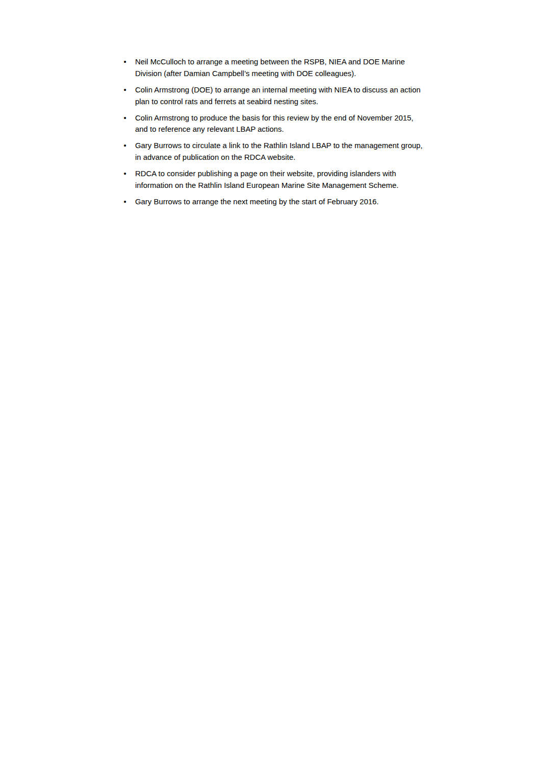Neil McCulloch to arrange a meeting between the RSPB, NIEA and DOE Marine Division (after Damian Campbell’s meeting with DOE colleagues).
Colin Armstrong (DOE) to arrange an internal meeting with NIEA to discuss an action plan to control rats and ferrets at seabird nesting sites.
Colin Armstrong to produce the basis for this review by the end of November 2015, and to reference any relevant LBAP actions.
Gary Burrows to circulate a link to the Rathlin Island LBAP to the management group, in advance of publication on the RDCA website.
RDCA to consider publishing a page on their website, providing islanders with information on the Rathlin Island European Marine Site Management Scheme.
Gary Burrows to arrange the next meeting by the start of February 2016.